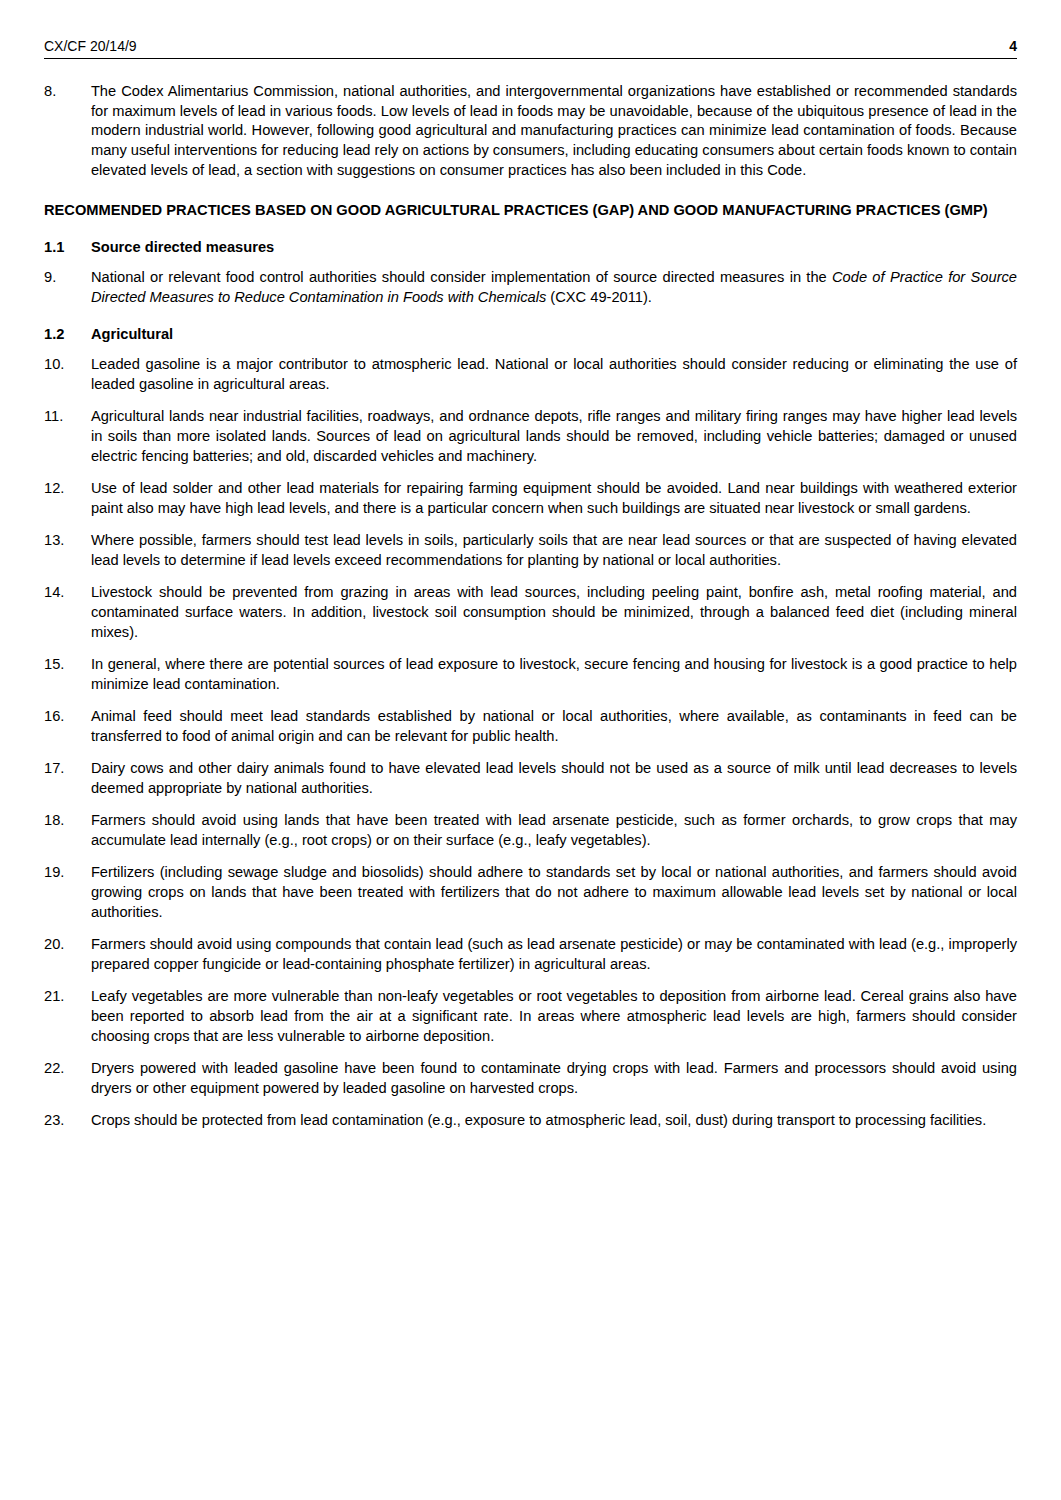CX/CF 20/14/9 4
8. The Codex Alimentarius Commission, national authorities, and intergovernmental organizations have established or recommended standards for maximum levels of lead in various foods. Low levels of lead in foods may be unavoidable, because of the ubiquitous presence of lead in the modern industrial world. However, following good agricultural and manufacturing practices can minimize lead contamination of foods. Because many useful interventions for reducing lead rely on actions by consumers, including educating consumers about certain foods known to contain elevated levels of lead, a section with suggestions on consumer practices has also been included in this Code.
Recommended practices based on good agricultural practices (GAP) and good manufacturing practices (GMP)
1.1 Source directed measures
9. National or relevant food control authorities should consider implementation of source directed measures in the Code of Practice for Source Directed Measures to Reduce Contamination in Foods with Chemicals (CXC 49-2011).
1.2 Agricultural
10. Leaded gasoline is a major contributor to atmospheric lead. National or local authorities should consider reducing or eliminating the use of leaded gasoline in agricultural areas.
11. Agricultural lands near industrial facilities, roadways, and ordnance depots, rifle ranges and military firing ranges may have higher lead levels in soils than more isolated lands. Sources of lead on agricultural lands should be removed, including vehicle batteries; damaged or unused electric fencing batteries; and old, discarded vehicles and machinery.
12. Use of lead solder and other lead materials for repairing farming equipment should be avoided. Land near buildings with weathered exterior paint also may have high lead levels, and there is a particular concern when such buildings are situated near livestock or small gardens.
13. Where possible, farmers should test lead levels in soils, particularly soils that are near lead sources or that are suspected of having elevated lead levels to determine if lead levels exceed recommendations for planting by national or local authorities.
14. Livestock should be prevented from grazing in areas with lead sources, including peeling paint, bonfire ash, metal roofing material, and contaminated surface waters. In addition, livestock soil consumption should be minimized, through a balanced feed diet (including mineral mixes).
15. In general, where there are potential sources of lead exposure to livestock, secure fencing and housing for livestock is a good practice to help minimize lead contamination.
16. Animal feed should meet lead standards established by national or local authorities, where available, as contaminants in feed can be transferred to food of animal origin and can be relevant for public health.
17. Dairy cows and other dairy animals found to have elevated lead levels should not be used as a source of milk until lead decreases to levels deemed appropriate by national authorities.
18. Farmers should avoid using lands that have been treated with lead arsenate pesticide, such as former orchards, to grow crops that may accumulate lead internally (e.g., root crops) or on their surface (e.g., leafy vegetables).
19. Fertilizers (including sewage sludge and biosolids) should adhere to standards set by local or national authorities, and farmers should avoid growing crops on lands that have been treated with fertilizers that do not adhere to maximum allowable lead levels set by national or local authorities.
20. Farmers should avoid using compounds that contain lead (such as lead arsenate pesticide) or may be contaminated with lead (e.g., improperly prepared copper fungicide or lead-containing phosphate fertilizer) in agricultural areas.
21. Leafy vegetables are more vulnerable than non-leafy vegetables or root vegetables to deposition from airborne lead. Cereal grains also have been reported to absorb lead from the air at a significant rate. In areas where atmospheric lead levels are high, farmers should consider choosing crops that are less vulnerable to airborne deposition.
22. Dryers powered with leaded gasoline have been found to contaminate drying crops with lead. Farmers and processors should avoid using dryers or other equipment powered by leaded gasoline on harvested crops.
23. Crops should be protected from lead contamination (e.g., exposure to atmospheric lead, soil, dust) during transport to processing facilities.